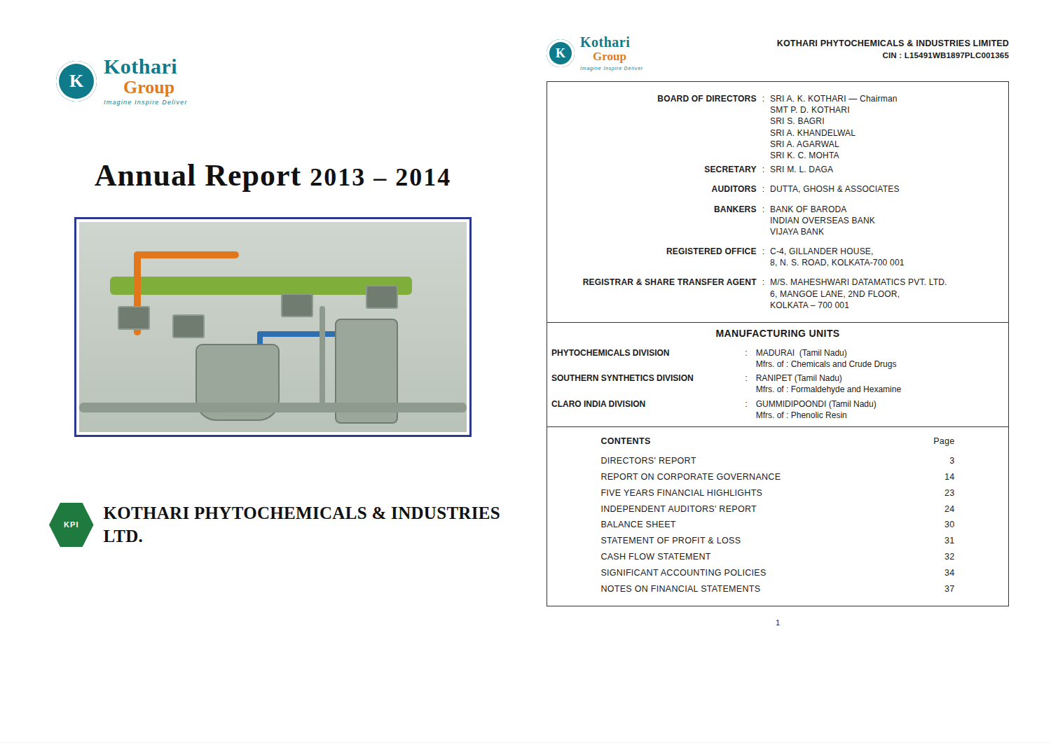K
Kothari Group Imagine Inspire Deliver
Annual Report 2013 – 2014
KPI
KOTHARI PHYTOCHEMICALS & INDUSTRIES LTD.
K
Kothari Group Imagine Inspire Deliver
KOTHARI PHYTOCHEMICALS & INDUSTRIES LIMITED
CIN : L15491WB1897PLC001365
| BOARD OF DIRECTORS | : | SRI A. K. KOTHARI — Chairman SMT P. D. KOTHARI SRI S. BAGRI SRI A. KHANDELWAL SRI A. AGARWAL SRI K. C. MOHTA |
| SECRETARY | : | SRI M. L. DAGA |
| AUDITORS | : | DUTTA, GHOSH & ASSOCIATES |
| BANKERS | : | BANK OF BARODA INDIAN OVERSEAS BANK VIJAYA BANK |
| REGISTERED OFFICE | : | C-4, GILLANDER HOUSE, 8, N. S. ROAD, KOLKATA-700 001 |
| REGISTRAR & SHARE TRANSFER AGENT | : | M/S. MAHESHWARI DATAMATICS PVT. LTD. 6, MANGOE LANE, 2ND FLOOR, KOLKATA – 700 001 |
MANUFACTURING UNITS
| PHYTOCHEMICALS DIVISION | : | MADURAI (Tamil Nadu) Mfrs. of : Chemicals and Crude Drugs |
| SOUTHERN SYNTHETICS DIVISION | : | RANIPET (Tamil Nadu) Mfrs. of : Formaldehyde and Hexamine |
| CLARO INDIA DIVISION | : | GUMMIDIPOONDI (Tamil Nadu) Mfrs. of : Phenolic Resin |
| CONTENTS | Page |
| --- | --- |
| DIRECTORS' REPORT | 3 |
| REPORT ON CORPORATE GOVERNANCE | 14 |
| FIVE YEARS FINANCIAL HIGHLIGHTS | 23 |
| INDEPENDENT AUDITORS' REPORT | 24 |
| BALANCE SHEET | 30 |
| STATEMENT OF PROFIT & LOSS | 31 |
| CASH FLOW STATEMENT | 32 |
| SIGNIFICANT ACCOUNTING POLICIES | 34 |
| NOTES ON FINANCIAL STATEMENTS | 37 |
1